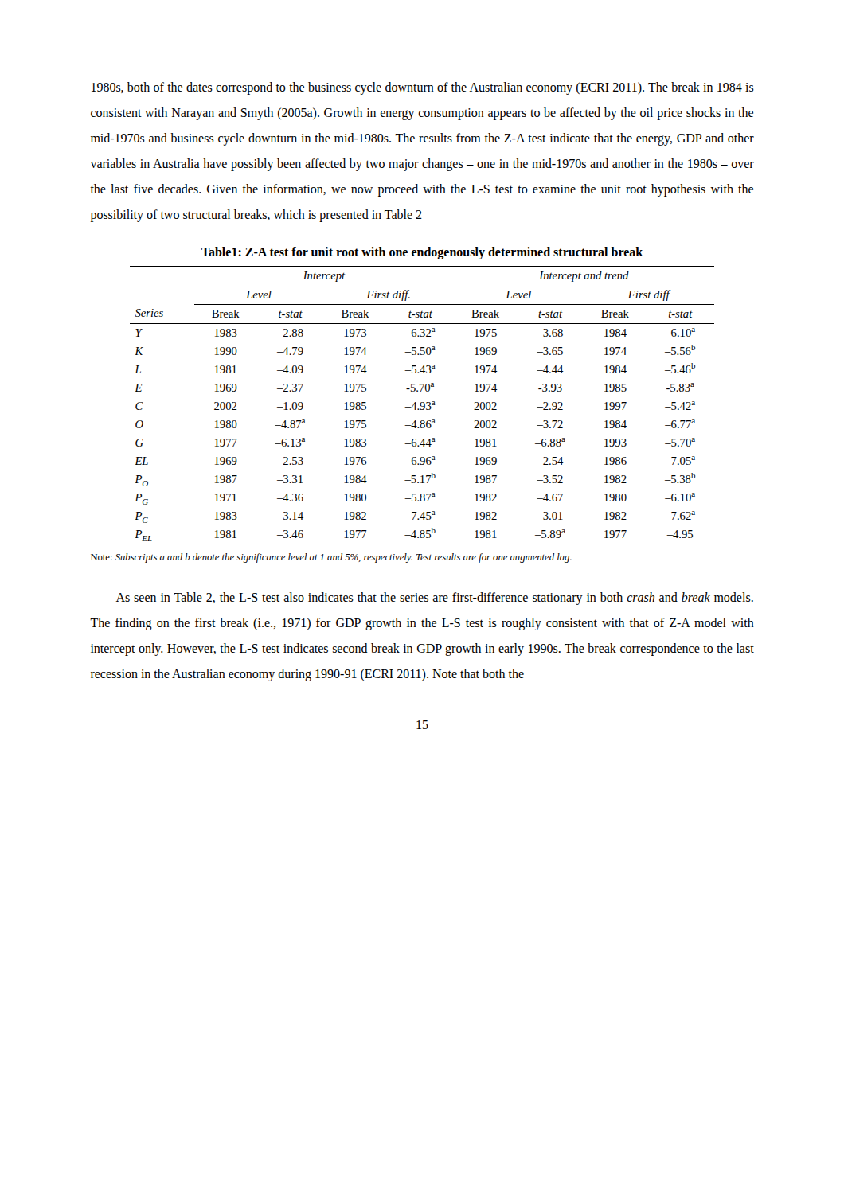1980s, both of the dates correspond to the business cycle downturn of the Australian economy (ECRI 2011). The break in 1984 is consistent with Narayan and Smyth (2005a). Growth in energy consumption appears to be affected by the oil price shocks in the mid-1970s and business cycle downturn in the mid-1980s. The results from the Z-A test indicate that the energy, GDP and other variables in Australia have possibly been affected by two major changes – one in the mid-1970s and another in the 1980s – over the last five decades. Given the information, we now proceed with the L-S test to examine the unit root hypothesis with the possibility of two structural breaks, which is presented in Table 2
Table1: Z-A test for unit root with one endogenously determined structural break
| | Intercept | Intercept and trend |
| | Level | First diff. | Level | First diff |
| Series | Break | t-stat | Break | t-stat | Break | t-stat | Break | t-stat |
| Y | 1983 | –2.88 | 1973 | –6.32 a | 1975 | –3.68 | 1984 | –6.10 a |
| K | 1990 | –4.79 | 1974 | –5.50 a | 1969 | –3.65 | 1974 | –5.56 b |
| L | 1981 | –4.09 | 1974 | –5.43 a | 1974 | –4.44 | 1984 | –5.46 b |
| E | 1969 | –2.37 | 1975 | -5.70 a | 1974 | -3.93 | 1985 | -5.83 a |
| C | 2002 | –1.09 | 1985 | –4.93 a | 2002 | –2.92 | 1997 | –5.42 a |
| O | 1980 | –4.87 a | 1975 | –4.86 a | 2002 | –3.72 | 1984 | –6.77 a |
| G | 1977 | –6.13 a | 1983 | –6.44 a | 1981 | –6.88 a | 1993 | –5.70 a |
| EL | 1969 | –2.53 | 1976 | –6.96 a | 1969 | –2.54 | 1986 | –7.05 a |
| P O | 1987 | –3.31 | 1984 | –5.17 b | 1987 | –3.52 | 1982 | –5.38 b |
| P G | 1971 | –4.36 | 1980 | –5.87 a | 1982 | –4.67 | 1980 | –6.10 a |
| P C | 1983 | –3.14 | 1982 | –7.45 a | 1982 | –3.01 | 1982 | –7.62 a |
| P EL | 1981 | –3.46 | 1977 | –4.85 b | 1981 | –5.89 a | 1977 | –4.95 |
Note: Subscripts a and b denote the significance level at 1 and 5%, respectively. Test results are for one augmented lag.
As seen in Table 2, the L-S test also indicates that the series are first-difference stationary in both crash and break models. The finding on the first break (i.e., 1971) for GDP growth in the L-S test is roughly consistent with that of Z-A model with intercept only. However, the L-S test indicates second break in GDP growth in early 1990s. The break correspondence to the last recession in the Australian economy during 1990-91 (ECRI 2011). Note that both the
15